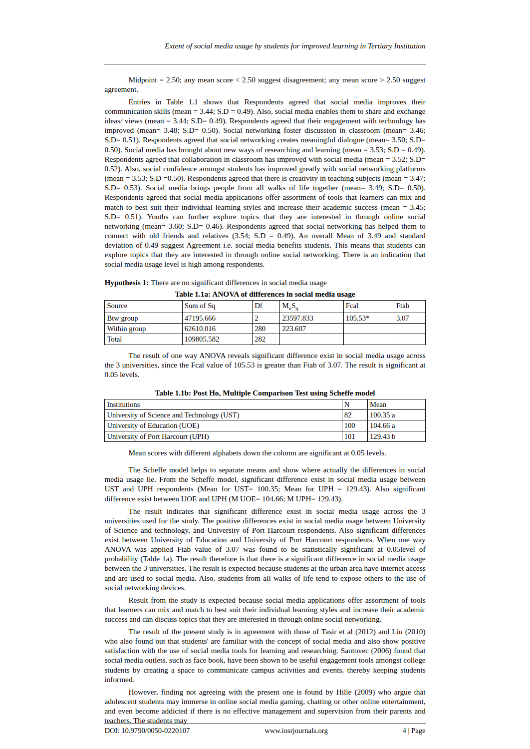Extent of social media usage by students for improved learning in Tertiary Institution
Midpoint = 2.50; any mean score < 2.50 suggest disagreement; any mean score > 2.50 suggest agreement.
Entries in Table 1.1 shows that Respondents agreed that social media improves their communication skills (mean = 3.44; S.D = 0.49). Also, social media enables them to share and exchange ideas/ views (mean = 3.44; S.D= 0.49). Respondents agreed that their engagement with technology has improved (mean= 3.48; S.D= 0.50). Social networking foster discussion in classroom (mean= 3.46; S.D= 0.51). Respondents agreed that social networking creates meaningful dialogue (mean= 3.50; S.D= 0.50). Social media has brought about new ways of researching and learning (mean = 3.53; S.D = 0.49). Respondents agreed that collaboration in classroom has improved with social media (mean = 3.52; S.D= 0.52). Also, social confidence amongst students has improved greatly with social networking platforms (mean = 3.53; S.D =0.50). Respondents agreed that there is creativity in teaching subjects (mean = 3.47; S.D= 0.53). Social media brings people from all walks of life together (mean= 3.49; S.D= 0.50). Respondents agreed that social media applications offer assortment of tools that learners can mix and match to best suit their individual learning styles and increase their academic success (mean = 3.45; S.D= 0.51). Youths can further explore topics that they are interested in through online social networking (mean= 3.60; S.D= 0.46). Respondents agreed that social networking has helped them to connect with old friends and relatives (3.54; S.D = 0.49). An overall Mean of 3.49 and standard deviation of 0.49 suggest Agreement i.e. social media benefits students. This means that students can explore topics that they are interested in through online social networking. There is an indication that social media usage level is high among respondents.
Hypothesis 1: There are no significant differences in social media usage
Table 1.1a: ANOVA of differences in social media usage
| Source | Sum of Sq | Df | M n S q | Fcal | Ftab |
| Btw group | 47195.666 | 2 | 23597.833 | 105.53* | 3.07 |
| Within group | 62610.016 | 280 | 223.607 | | |
| Total | 109805.582 | 282 | | | |
The result of one way ANOVA reveals significant difference exist in social media usage across the 3 universities, since the Fcal value of 105.53 is greater than Ftab of 3.07. The result is significant at 0.05 levels.
Table 1.1b: Post Ho, Multiple Comparison Test using Scheffe model
| Institutions | N | Mean |
| University of Science and Technology (UST) | 82 | 100.35 a |
| University of Education (UOE) | 100 | 104.66 a |
| University of Port Harcourt (UPH) | 101 | 129.43 b |
Mean scores with different alphabets down the column are significant at 0.05 levels.
The Scheffe model helps to separate means and show where actually the differences in social media usage lie. From the Scheffe model, significant difference exist in social media usage between UST and UPH respondents (Mean for UST= 100.35; Mean for UPH = 129.43). Also significant difference exist between UOE and UPH (M UOE= 104.66; M UPH= 129.43).
The result indicates that significant difference exist in social media usage across the 3 universities used for the study. The positive differences exist in social media usage between University of Science and technology, and University of Port Harcourt respondents. Also significant differences exist between University of Education and University of Port Harcourt respondents. When one way ANOVA was applied Ftab value of 3.07 was found to be statistically significant at 0.05level of probability (Table 1a). The result therefore is that there is a significant difference in social media usage between the 3 universities. The result is expected because students at the urban area have internet access and are used to social media. Also, students from all walks of life tend to expose others to the use of social networking devices.
Result from the study is expected because social media applications offer assortment of tools that learners can mix and match to best suit their individual learning styles and increase their academic success and can discuss topics that they are interested in through online social networking.
The result of the present study is in agreement with those of Tasir et al (2012) and Liu (2010) who also found out that students' are familiar with the concept of social media and also show positive satisfaction with the use of social media tools for learning and researching. Santovec (2006) found that social media outlets, such as face book, have been shown to be useful engagement tools amongst college students by creating a space to communicate campus activities and events, thereby keeping students informed.
However, finding not agreeing with the present one is found by Hille (2009) who argue that adolescent students may immerse in online social media gaming, chatting or other online entertainment, and even become addicted if there is no effective management and supervision from their parents and teachers. The students may
DOI: 10.9790/0050-0220107
www.iosrjournals.org
4 | Page